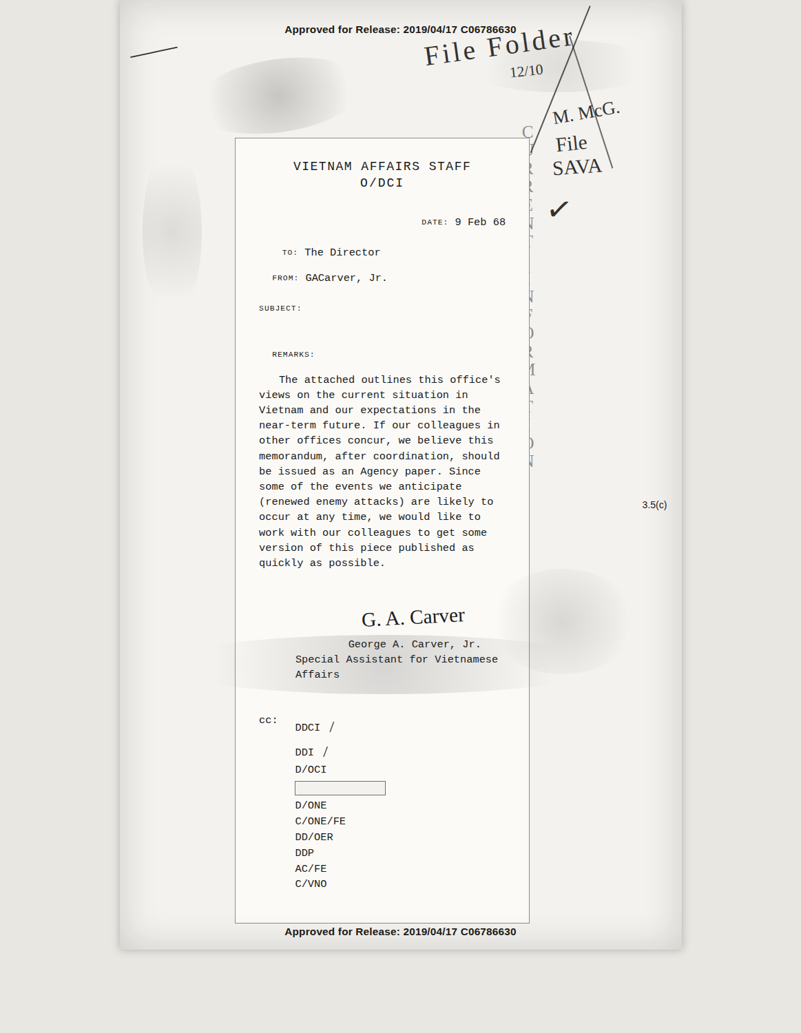Approved for Release: 2019/04/17 C06786630
——
File Folder
12/10
M. McG.
File
SAVA
✓
CURRENT INFORMATION
VIETNAM AFFAIRS STAFF
O/DCI
DATE: 9 Feb 68
TO: The Director
FROM: GACarver, Jr.
SUBJECT:
REMARKS:
The attached outlines this office's views on the current situation in Vietnam and our expectations in the near-term future. If our colleagues in other offices concur, we believe this memorandum, after coordination, should be issued as an Agency paper. Since some of the events we anticipate (renewed enemy attacks) are likely to occur at any time, we would like to work with our colleagues to get some version of this piece published as quickly as possible.
G. A. Carver
George A. Carver, Jr.
Special Assistant for Vietnamese Affairs
cc:
DDCI /
DDI /
D/OCI
D/ONE
C/ONE/FE
DD/OER
DDP
AC/FE
C/VNO
3.5(c)
Approved for Release: 2019/04/17 C06786630